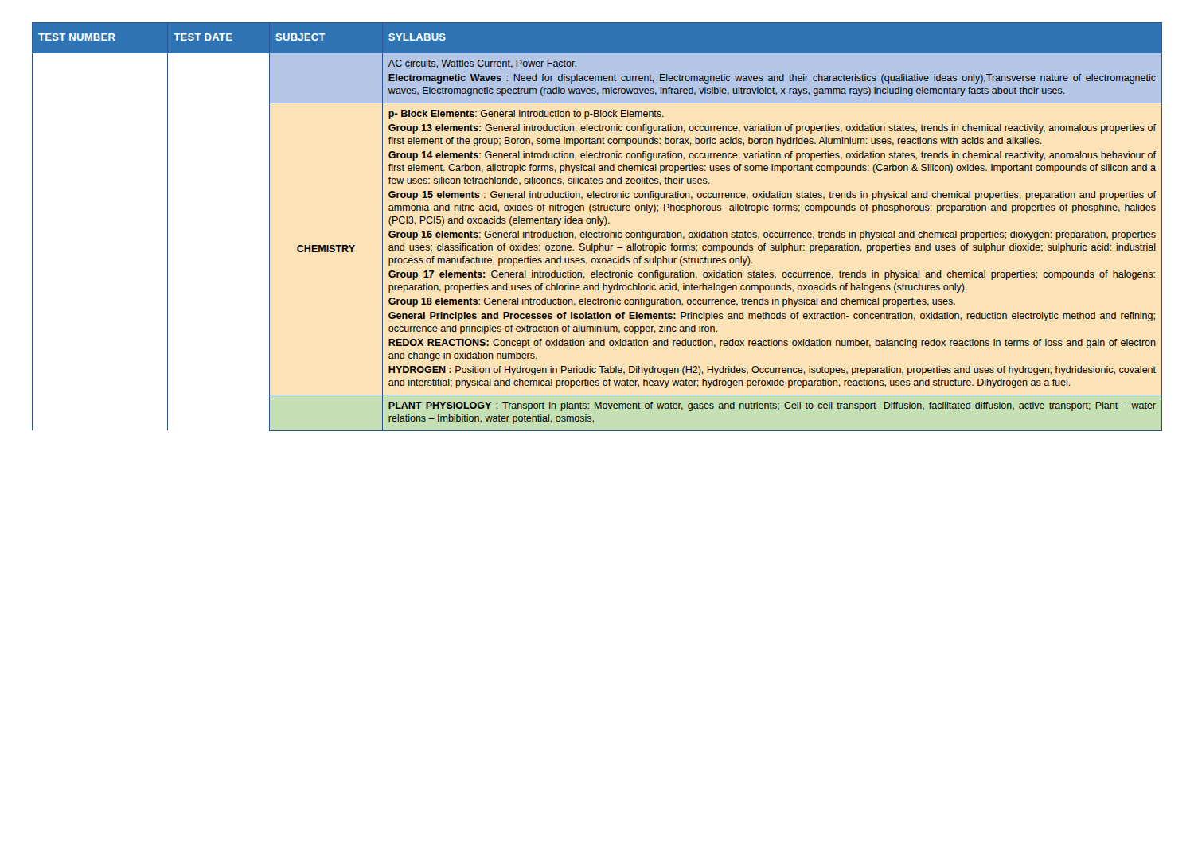| TEST NUMBER | TEST DATE | SUBJECT | SYLLABUS |
| --- | --- | --- | --- |
| | | | AC circuits, Wattles Current, Power Factor. Electromagnetic Waves : Need for displacement current, Electromagnetic waves and their characteristics (qualitative ideas only),Transverse nature of electromagnetic waves, Electromagnetic spectrum (radio waves, microwaves, infrared, visible, ultraviolet, x-rays, gamma rays) including elementary facts about their uses. |
| CHEMISTRY | p- Block Elements : General Introduction to p-Block Elements. Group 13 elements: General introduction, electronic configuration, occurrence, variation of properties, oxidation states, trends in chemical reactivity, anomalous properties of first element of the group; Boron, some important compounds: borax, boric acids, boron hydrides. Aluminium: uses, reactions with acids and alkalies. Group 14 elements : General introduction, electronic configuration, occurrence, variation of properties, oxidation states, trends in chemical reactivity, anomalous behaviour of first element. Carbon, allotropic forms, physical and chemical properties: uses of some important compounds: (Carbon & Silicon) oxides. Important compounds of silicon and a few uses: silicon tetrachloride, silicones, silicates and zeolites, their uses. Group 15 elements : General introduction, electronic configuration, occurrence, oxidation states, trends in physical and chemical properties; preparation and properties of ammonia and nitric acid, oxides of nitrogen (structure only); Phosphorous- allotropic forms; compounds of phosphorous: preparation and properties of phosphine, halides (PCI3, PCI5) and oxoacids (elementary idea only). Group 16 elements : General introduction, electronic configuration, oxidation states, occurrence, trends in physical and chemical properties; dioxygen: preparation, properties and uses; classification of oxides; ozone. Sulphur – allotropic forms; compounds of sulphur: preparation, properties and uses of sulphur dioxide; sulphuric acid: industrial process of manufacture, properties and uses, oxoacids of sulphur (structures only). Group 17 elements: General introduction, electronic configuration, oxidation states, occurrence, trends in physical and chemical properties; compounds of halogens: preparation, properties and uses of chlorine and hydrochloric acid, interhalogen compounds, oxoacids of halogens (structures only). Group 18 elements : General introduction, electronic configuration, occurrence, trends in physical and chemical properties, uses. General Principles and Processes of Isolation of Elements: Principles and methods of extraction- concentration, oxidation, reduction electrolytic method and refining; occurrence and principles of extraction of aluminium, copper, zinc and iron. REDOX REACTIONS: Concept of oxidation and oxidation and reduction, redox reactions oxidation number, balancing redox reactions in terms of loss and gain of electron and change in oxidation numbers. HYDROGEN : Position of Hydrogen in Periodic Table, Dihydrogen (H2), Hydrides, Occurrence, isotopes, preparation, properties and uses of hydrogen; hydridesionic, covalent and interstitial; physical and chemical properties of water, heavy water; hydrogen peroxide-preparation, reactions, uses and structure. Dihydrogen as a fuel. |
| | PLANT PHYSIOLOGY : Transport in plants: Movement of water, gases and nutrients; Cell to cell transport- Diffusion, facilitated diffusion, active transport; Plant – water relations – Imbibition, water potential, osmosis, |